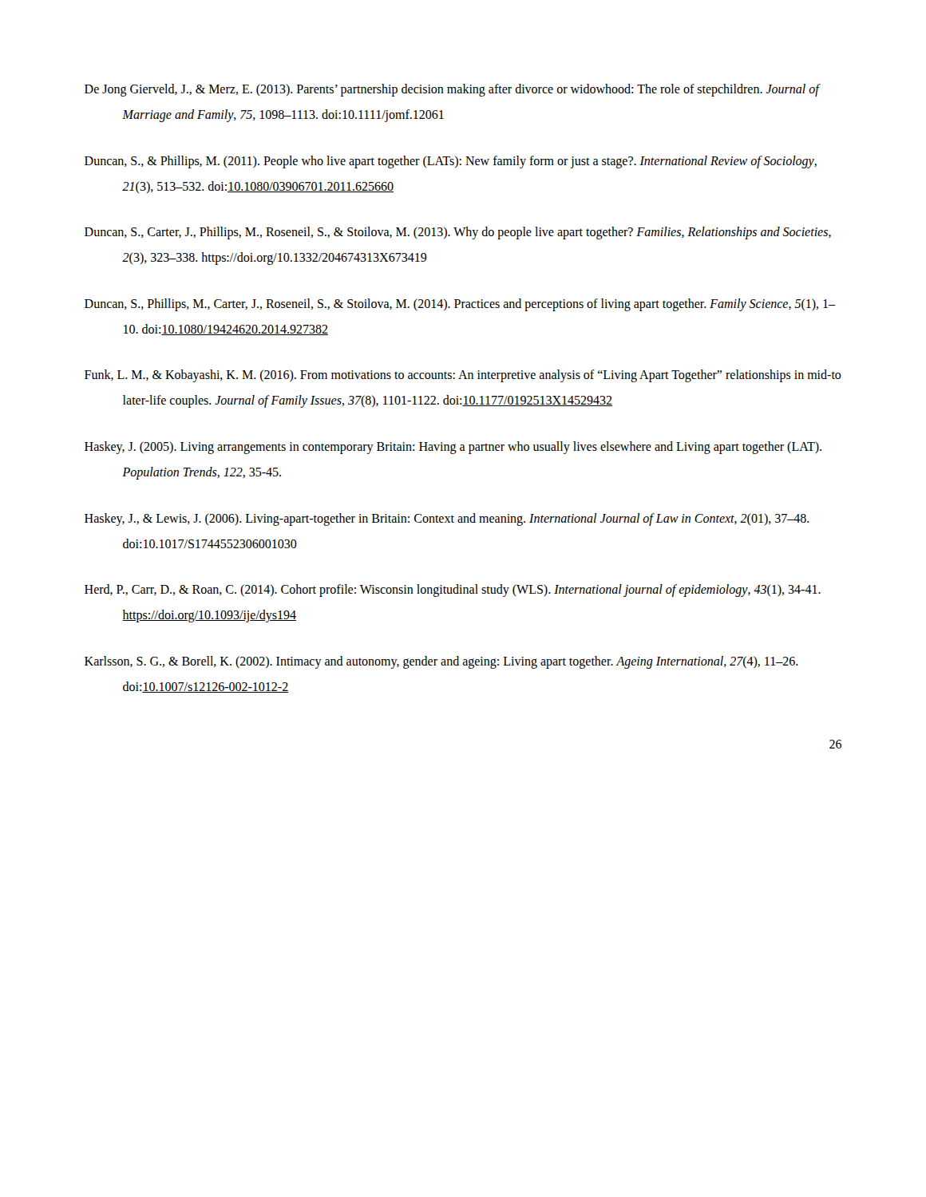De Jong Gierveld, J., & Merz, E. (2013). Parents’ partnership decision making after divorce or widowhood: The role of stepchildren. Journal of Marriage and Family, 75, 1098–1113. doi:10.1111/jomf.12061
Duncan, S., & Phillips, M. (2011). People who live apart together (LATs): New family form or just a stage?. International Review of Sociology, 21(3), 513–532. doi:10.1080/03906701.2011.625660
Duncan, S., Carter, J., Phillips, M., Roseneil, S., & Stoilova, M. (2013). Why do people live apart together? Families, Relationships and Societies, 2(3), 323–338. https://doi.org/10.1332/204674313X673419
Duncan, S., Phillips, M., Carter, J., Roseneil, S., & Stoilova, M. (2014). Practices and perceptions of living apart together. Family Science, 5(1), 1–10. doi:10.1080/19424620.2014.927382
Funk, L. M., & Kobayashi, K. M. (2016). From motivations to accounts: An interpretive analysis of “Living Apart Together” relationships in mid-to later-life couples. Journal of Family Issues, 37(8), 1101-1122. doi:10.1177/0192513X14529432
Haskey, J. (2005). Living arrangements in contemporary Britain: Having a partner who usually lives elsewhere and Living apart together (LAT). Population Trends, 122, 35-45.
Haskey, J., & Lewis, J. (2006). Living-apart-together in Britain: Context and meaning. International Journal of Law in Context, 2(01), 37–48. doi:10.1017/S1744552306001030
Herd, P., Carr, D., & Roan, C. (2014). Cohort profile: Wisconsin longitudinal study (WLS). International journal of epidemiology, 43(1), 34-41. https://doi.org/10.1093/ije/dys194
Karlsson, S. G., & Borell, K. (2002). Intimacy and autonomy, gender and ageing: Living apart together. Ageing International, 27(4), 11–26. doi:10.1007/s12126-002-1012-2
26